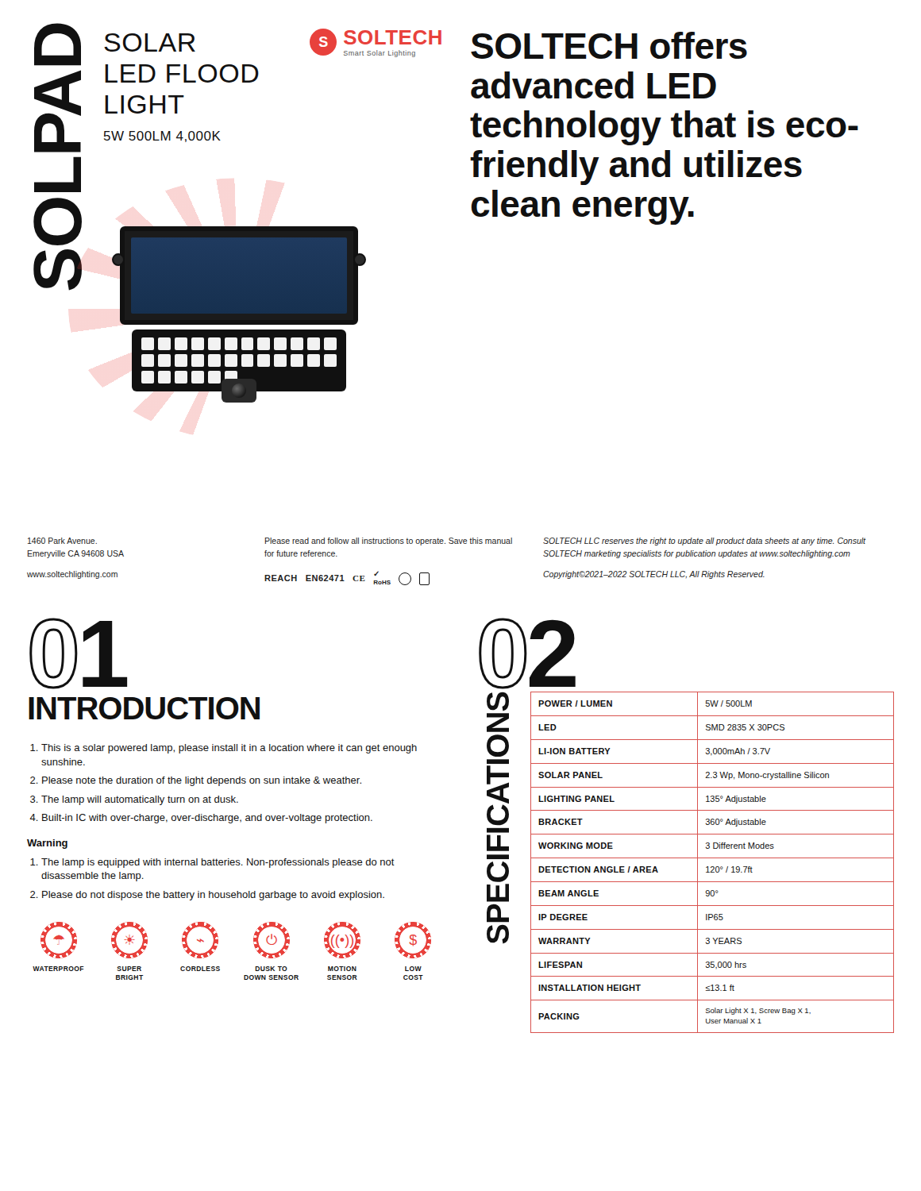SOLPAD
S SOLTECH Smart Solar Lighting
SOLAR
LED FLOOD
LIGHT
5W 500LM 4,000K
SOLTECH offers advanced LED technology that is eco-friendly and utilizes clean energy.
1460 Park Avenue.
Emeryville CA 94608 USA
www.soltechlighting.com
Please read and follow all instructions to operate. Save this manual for future reference.
REACH EN62471 CE ✓RoHS
SOLTECH LLC reserves the right to update all product data sheets at any time. Consult SOLTECH marketing specialists for publication updates at www.soltechlighting.com
Copyright©2021–2022 SOLTECH LLC, All Rights Reserved.
01
INTRODUCTION
This is a solar powered lamp, please install it in a location where it can get enough sunshine.
Please note the duration of the light depends on sun intake & weather.
The lamp will automatically turn on at dusk.
Built-in IC with over-charge, over-discharge, and over-voltage protection.
Warning
The lamp is equipped with internal batteries. Non-professionals please do not disassemble the lamp.
Please do not dispose the battery in household garbage to avoid explosion.
☂
WATERPROOF
☀
SUPER
BRIGHT
⌁
CORDLESS
⏻
DUSK TO
DOWN SENSOR
((•))
MOTION
SENSOR
$
LOW
COST
02
SPECIFICATIONS
| POWER / LUMEN | 5W / 500LM |
| LED | SMD 2835 X 30PCS |
| LI-ION BATTERY | 3,000mAh / 3.7V |
| SOLAR PANEL | 2.3 Wp, Mono-crystalline Silicon |
| LIGHTING PANEL | 135° Adjustable |
| BRACKET | 360° Adjustable |
| WORKING MODE | 3 Different Modes |
| DETECTION ANGLE / AREA | 120° / 19.7ft |
| BEAM ANGLE | 90° |
| IP DEGREE | IP65 |
| WARRANTY | 3 YEARS |
| LIFESPAN | 35,000 hrs |
| INSTALLATION HEIGHT | ≤13.1 ft |
| PACKING | Solar Light X 1, Screw Bag X 1, User Manual X 1 |